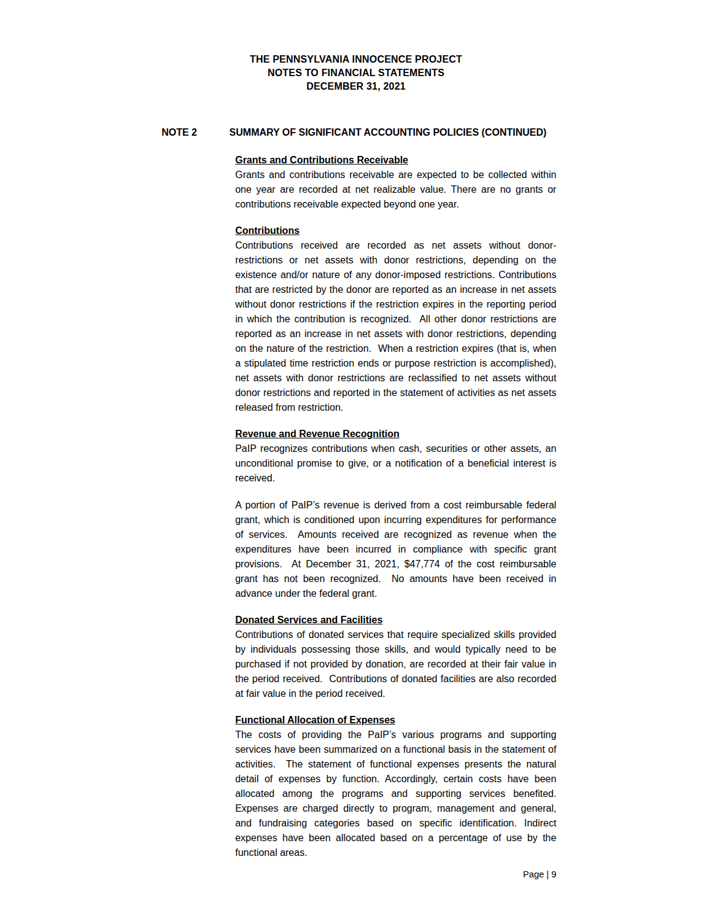THE PENNSYLVANIA INNOCENCE PROJECT
NOTES TO FINANCIAL STATEMENTS
DECEMBER 31, 2021
NOTE 2
SUMMARY OF SIGNIFICANT ACCOUNTING POLICIES (CONTINUED)
Grants and Contributions Receivable
Grants and contributions receivable are expected to be collected within one year are recorded at net realizable value. There are no grants or contributions receivable expected beyond one year.
Contributions
Contributions received are recorded as net assets without donor-restrictions or net assets with donor restrictions, depending on the existence and/or nature of any donor-imposed restrictions. Contributions that are restricted by the donor are reported as an increase in net assets without donor restrictions if the restriction expires in the reporting period in which the contribution is recognized. All other donor restrictions are reported as an increase in net assets with donor restrictions, depending on the nature of the restriction. When a restriction expires (that is, when a stipulated time restriction ends or purpose restriction is accomplished), net assets with donor restrictions are reclassified to net assets without donor restrictions and reported in the statement of activities as net assets released from restriction.
Revenue and Revenue Recognition
PaIP recognizes contributions when cash, securities or other assets, an unconditional promise to give, or a notification of a beneficial interest is received.
A portion of PaIP’s revenue is derived from a cost reimbursable federal grant, which is conditioned upon incurring expenditures for performance of services. Amounts received are recognized as revenue when the expenditures have been incurred in compliance with specific grant provisions. At December 31, 2021, $47,774 of the cost reimbursable grant has not been recognized. No amounts have been received in advance under the federal grant.
Donated Services and Facilities
Contributions of donated services that require specialized skills provided by individuals possessing those skills, and would typically need to be purchased if not provided by donation, are recorded at their fair value in the period received. Contributions of donated facilities are also recorded at fair value in the period received.
Functional Allocation of Expenses
The costs of providing the PaIP’s various programs and supporting services have been summarized on a functional basis in the statement of activities. The statement of functional expenses presents the natural detail of expenses by function. Accordingly, certain costs have been allocated among the programs and supporting services benefited. Expenses are charged directly to program, management and general, and fundraising categories based on specific identification. Indirect expenses have been allocated based on a percentage of use by the functional areas.
Page | 9